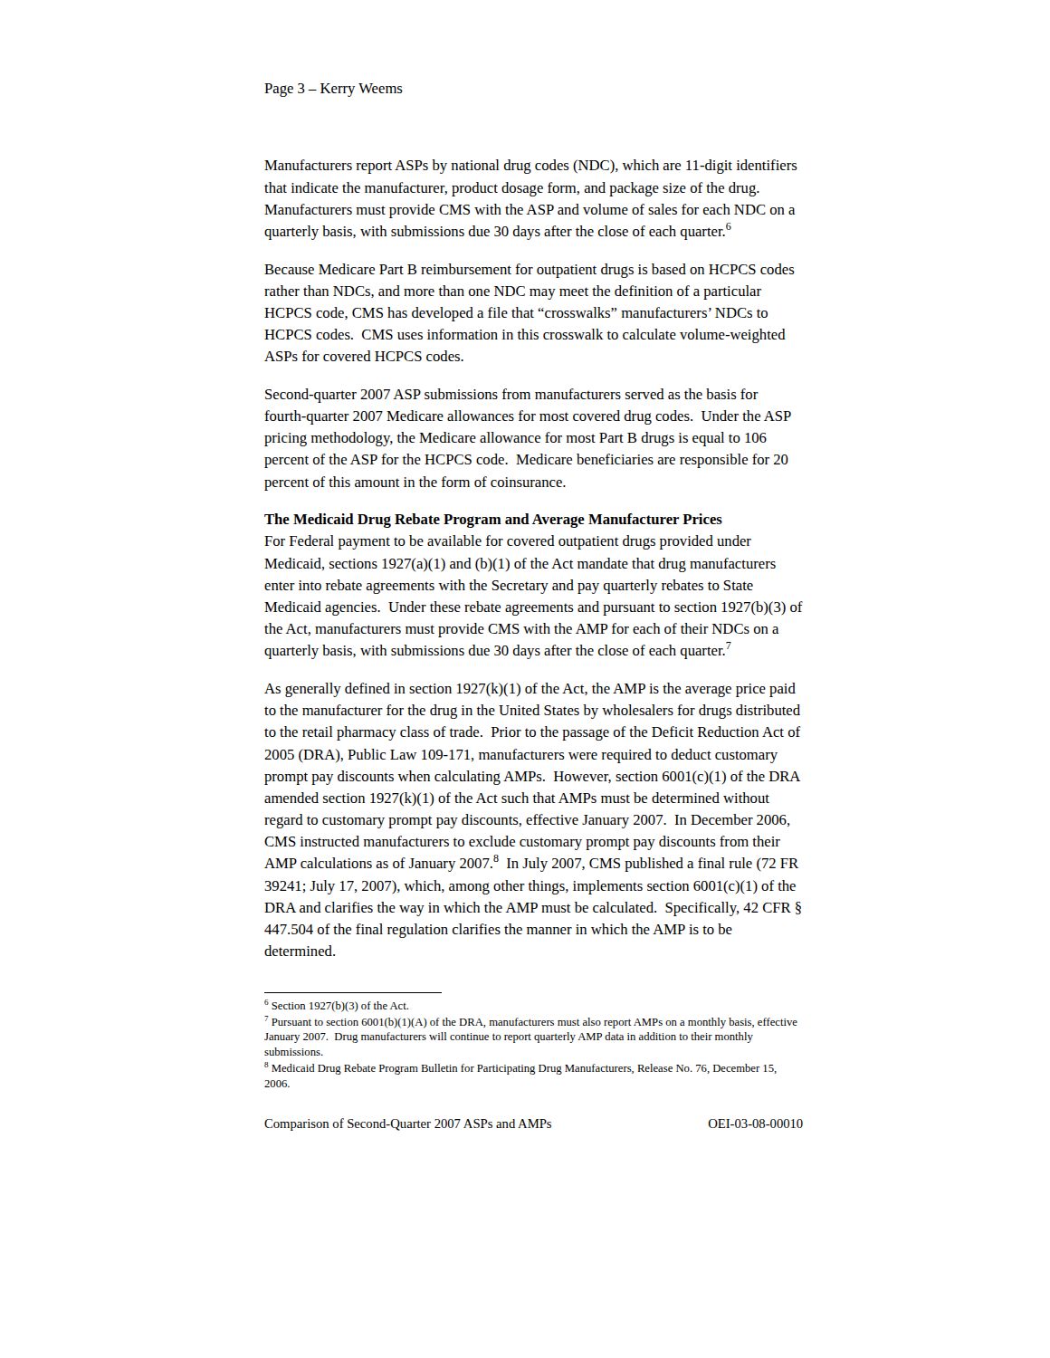Page 3 – Kerry Weems
Manufacturers report ASPs by national drug codes (NDC), which are 11-digit identifiers that indicate the manufacturer, product dosage form, and package size of the drug. Manufacturers must provide CMS with the ASP and volume of sales for each NDC on a quarterly basis, with submissions due 30 days after the close of each quarter.6
Because Medicare Part B reimbursement for outpatient drugs is based on HCPCS codes rather than NDCs, and more than one NDC may meet the definition of a particular HCPCS code, CMS has developed a file that “crosswalks” manufacturers’ NDCs to HCPCS codes. CMS uses information in this crosswalk to calculate volume-weighted ASPs for covered HCPCS codes.
Second-quarter 2007 ASP submissions from manufacturers served as the basis for fourth-quarter 2007 Medicare allowances for most covered drug codes. Under the ASP pricing methodology, the Medicare allowance for most Part B drugs is equal to 106 percent of the ASP for the HCPCS code. Medicare beneficiaries are responsible for 20 percent of this amount in the form of coinsurance.
The Medicaid Drug Rebate Program and Average Manufacturer Prices
For Federal payment to be available for covered outpatient drugs provided under Medicaid, sections 1927(a)(1) and (b)(1) of the Act mandate that drug manufacturers enter into rebate agreements with the Secretary and pay quarterly rebates to State Medicaid agencies. Under these rebate agreements and pursuant to section 1927(b)(3) of the Act, manufacturers must provide CMS with the AMP for each of their NDCs on a quarterly basis, with submissions due 30 days after the close of each quarter.7
As generally defined in section 1927(k)(1) of the Act, the AMP is the average price paid to the manufacturer for the drug in the United States by wholesalers for drugs distributed to the retail pharmacy class of trade. Prior to the passage of the Deficit Reduction Act of 2005 (DRA), Public Law 109-171, manufacturers were required to deduct customary prompt pay discounts when calculating AMPs. However, section 6001(c)(1) of the DRA amended section 1927(k)(1) of the Act such that AMPs must be determined without regard to customary prompt pay discounts, effective January 2007. In December 2006, CMS instructed manufacturers to exclude customary prompt pay discounts from their AMP calculations as of January 2007.8 In July 2007, CMS published a final rule (72 FR 39241; July 17, 2007), which, among other things, implements section 6001(c)(1) of the DRA and clarifies the way in which the AMP must be calculated. Specifically, 42 CFR § 447.504 of the final regulation clarifies the manner in which the AMP is to be determined.
6 Section 1927(b)(3) of the Act.
7 Pursuant to section 6001(b)(1)(A) of the DRA, manufacturers must also report AMPs on a monthly basis, effective January 2007. Drug manufacturers will continue to report quarterly AMP data in addition to their monthly submissions.
8 Medicaid Drug Rebate Program Bulletin for Participating Drug Manufacturers, Release No. 76, December 15, 2006.
Comparison of Second-Quarter 2007 ASPs and AMPs
OEI-03-08-00010